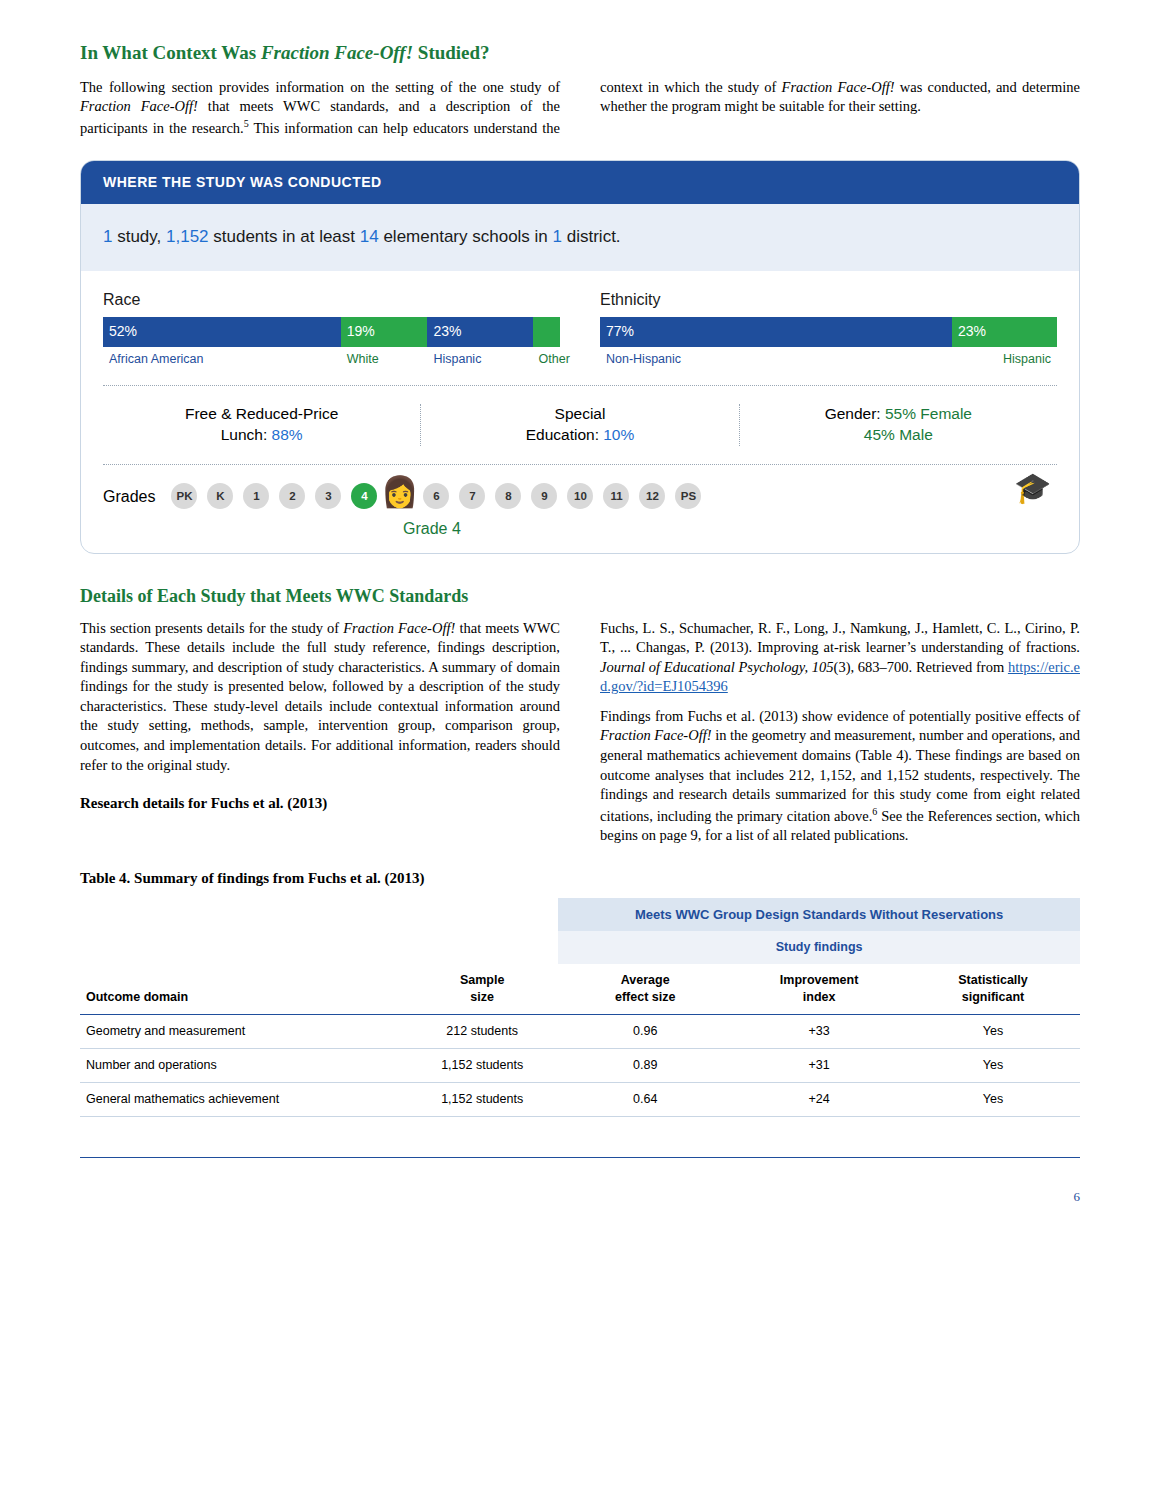In What Context Was Fraction Face-Off! Studied?
The following section provides information on the setting of the one study of Fraction Face-Off! that meets WWC standards, and a description of the participants in the research.5 This information can help educators understand the context in which the study of Fraction Face-Off! was conducted, and determine whether the program might be suitable for their setting.
WHERE THE STUDY WAS CONDUCTED
1 study, 1,152 students in at least 14 elementary schools in 1 district.
Race
52% 19% 23%
African American White Hispanic Other
Ethnicity
77% 23%
Non-Hispanic Hispanic
Free & Reduced-Price
Lunch: 88%
Special
Education: 10%
Gender: 55% Female
45% Male
👩 🎓 Grades PK K 1 2 3 4 5 6 7 8 9 10 11 12 PS Grade 4
Details of Each Study that Meets WWC Standards
This section presents details for the study of Fraction Face-Off! that meets WWC standards. These details include the full study reference, findings description, findings summary, and description of study characteristics. A summary of domain findings for the study is presented below, followed by a description of the study characteristics. These study-level details include contextual information around the study setting, methods, sample, intervention group, comparison group, outcomes, and implementation details. For additional information, readers should refer to the original study.
Research details for Fuchs et al. (2013)
Fuchs, L. S., Schumacher, R. F., Long, J., Namkung, J., Hamlett, C. L., Cirino, P. T., ... Changas, P. (2013). Improving at-risk learner’s understanding of fractions. Journal of Educational Psychology, 105(3), 683–700. Retrieved from https://eric.ed.gov/?id=EJ1054396
Findings from Fuchs et al. (2013) show evidence of potentially positive effects of Fraction Face-Off! in the geometry and measurement, number and operations, and general mathematics achievement domains (Table 4). These findings are based on outcome analyses that includes 212, 1,152, and 1,152 students, respectively. The findings and research details summarized for this study come from eight related citations, including the primary citation above.6 See the References section, which begins on page 9, for a list of all related publications.
Table 4. Summary of findings from Fuchs et al. (2013)
| | Meets WWC Group Design Standards Without Reservations |
| --- | --- |
| | Study findings |
| Outcome domain | Sample size | Average effect size | Improvement index | Statistically significant |
| Geometry and measurement | 212 students | 0.96 | +33 | Yes |
| Number and operations | 1,152 students | 0.89 | +31 | Yes |
| General mathematics achievement | 1,152 students | 0.64 | +24 | Yes |
6